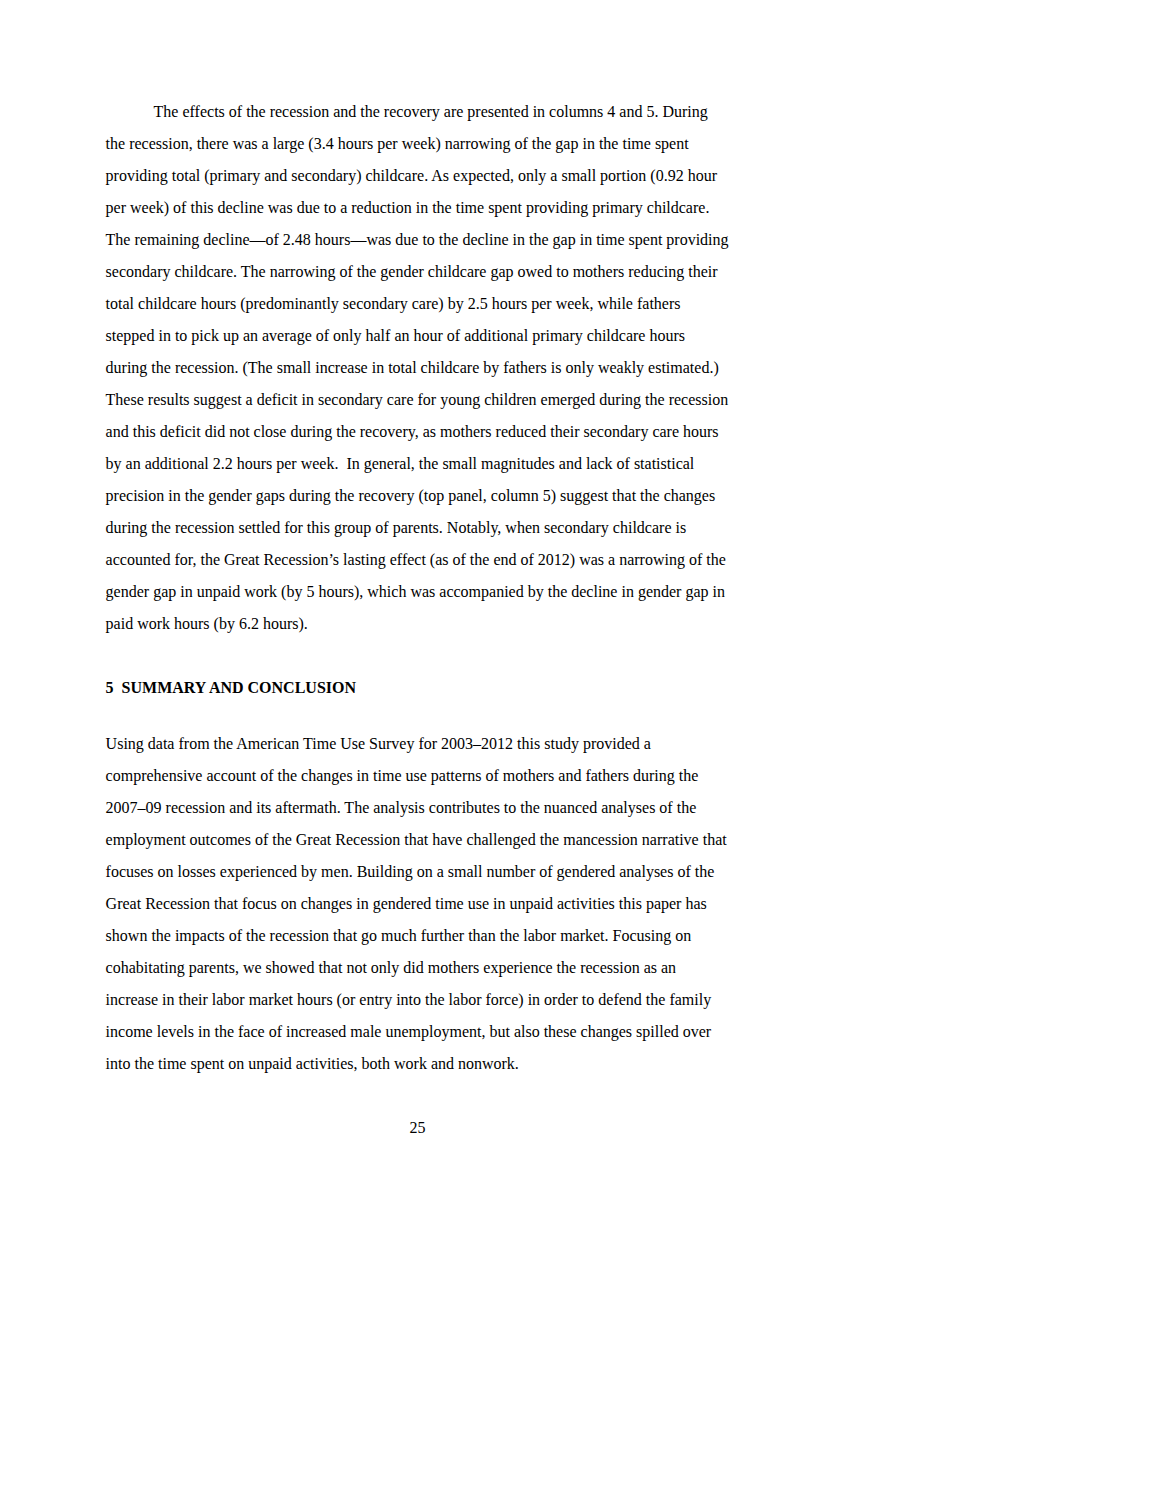The effects of the recession and the recovery are presented in columns 4 and 5. During the recession, there was a large (3.4 hours per week) narrowing of the gap in the time spent providing total (primary and secondary) childcare. As expected, only a small portion (0.92 hour per week) of this decline was due to a reduction in the time spent providing primary childcare. The remaining decline—of 2.48 hours—was due to the decline in the gap in time spent providing secondary childcare. The narrowing of the gender childcare gap owed to mothers reducing their total childcare hours (predominantly secondary care) by 2.5 hours per week, while fathers stepped in to pick up an average of only half an hour of additional primary childcare hours during the recession. (The small increase in total childcare by fathers is only weakly estimated.) These results suggest a deficit in secondary care for young children emerged during the recession and this deficit did not close during the recovery, as mothers reduced their secondary care hours by an additional 2.2 hours per week. In general, the small magnitudes and lack of statistical precision in the gender gaps during the recovery (top panel, column 5) suggest that the changes during the recession settled for this group of parents. Notably, when secondary childcare is accounted for, the Great Recession’s lasting effect (as of the end of 2012) was a narrowing of the gender gap in unpaid work (by 5 hours), which was accompanied by the decline in gender gap in paid work hours (by 6.2 hours).
5 SUMMARY AND CONCLUSION
Using data from the American Time Use Survey for 2003–2012 this study provided a comprehensive account of the changes in time use patterns of mothers and fathers during the 2007–09 recession and its aftermath. The analysis contributes to the nuanced analyses of the employment outcomes of the Great Recession that have challenged the mancession narrative that focuses on losses experienced by men. Building on a small number of gendered analyses of the Great Recession that focus on changes in gendered time use in unpaid activities this paper has shown the impacts of the recession that go much further than the labor market. Focusing on cohabitating parents, we showed that not only did mothers experience the recession as an increase in their labor market hours (or entry into the labor force) in order to defend the family income levels in the face of increased male unemployment, but also these changes spilled over into the time spent on unpaid activities, both work and nonwork.
25